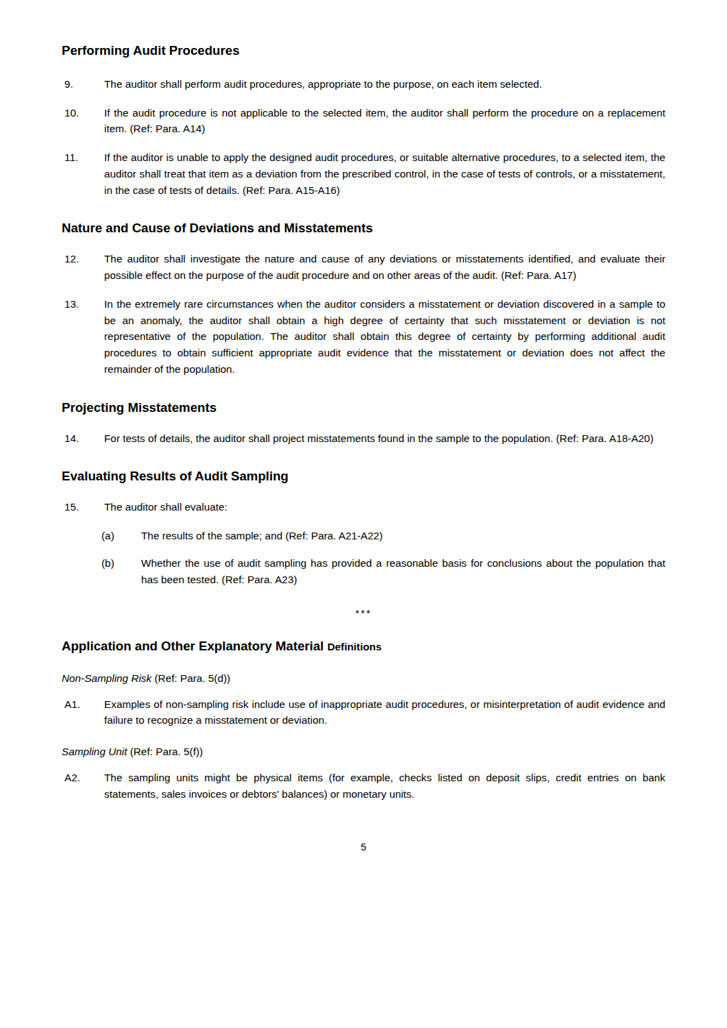Performing Audit Procedures
9.
The auditor shall perform audit procedures, appropriate to the purpose, on each item selected.
10.
If the audit procedure is not applicable to the selected item, the auditor shall perform the procedure on a replacement item. (Ref: Para. A14)
11.
If the auditor is unable to apply the designed audit procedures, or suitable alternative procedures, to a selected item, the auditor shall treat that item as a deviation from the prescribed control, in the case of tests of controls, or a misstatement, in the case of tests of details. (Ref: Para. A15-A16)
Nature and Cause of Deviations and Misstatements
12.
The auditor shall investigate the nature and cause of any deviations or misstatements identified, and evaluate their possible effect on the purpose of the audit procedure and on other areas of the audit. (Ref: Para. A17)
13.
In the extremely rare circumstances when the auditor considers a misstatement or deviation discovered in a sample to be an anomaly, the auditor shall obtain a high degree of certainty that such misstatement or deviation is not representative of the population. The auditor shall obtain this degree of certainty by performing additional audit procedures to obtain sufficient appropriate audit evidence that the misstatement or deviation does not affect the remainder of the population.
Projecting Misstatements
14.
For tests of details, the auditor shall project misstatements found in the sample to the population. (Ref: Para. A18-A20)
Evaluating Results of Audit Sampling
15.
The auditor shall evaluate:
(a)
The results of the sample; and (Ref: Para. A21-A22)
(b)
Whether the use of audit sampling has provided a reasonable basis for conclusions about the population that has been tested. (Ref: Para. A23)
***
Application and Other Explanatory Material Definitions
Non-Sampling Risk (Ref: Para. 5(d))
A1.
Examples of non-sampling risk include use of inappropriate audit procedures, or misinterpretation of audit evidence and failure to recognize a misstatement or deviation.
Sampling Unit (Ref: Para. 5(f))
A2.
The sampling units might be physical items (for example, checks listed on deposit slips, credit entries on bank statements, sales invoices or debtors' balances) or monetary units.
5